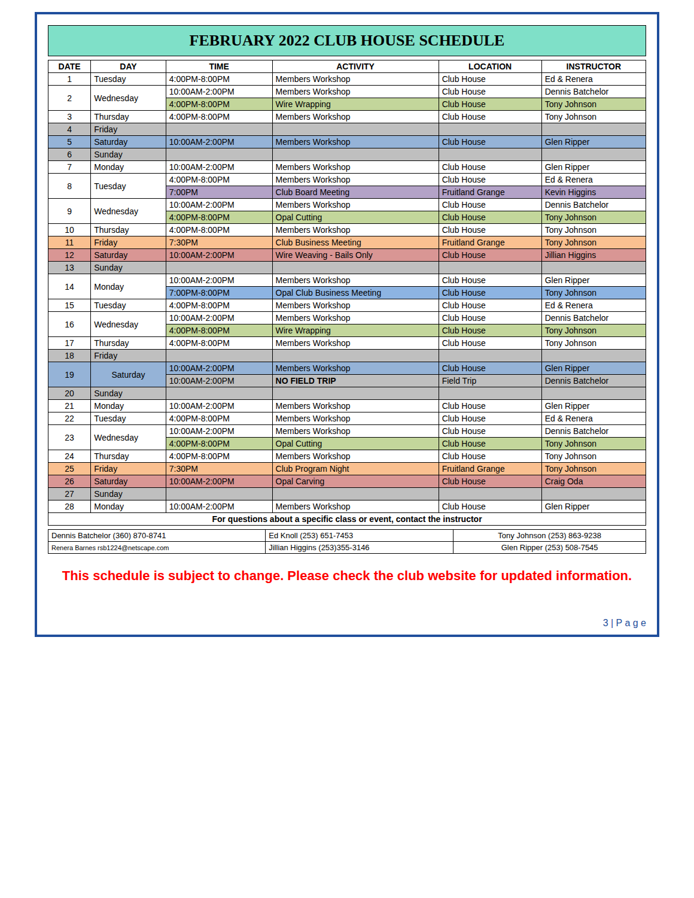FEBRUARY 2022 CLUB HOUSE SCHEDULE
| DATE | DAY | TIME | ACTIVITY | LOCATION | INSTRUCTOR |
| --- | --- | --- | --- | --- | --- |
| 1 | Tuesday | 4:00PM-8:00PM | Members Workshop | Club House | Ed & Renera |
| 2 | Wednesday | 10:00AM-2:00PM | Members Workshop | Club House | Dennis Batchelor |
| 4:00PM-8:00PM | Wire Wrapping | Club House | Tony Johnson |
| 3 | Thursday | 4:00PM-8:00PM | Members Workshop | Club House | Tony Johnson |
| 4 | Friday | | | | |
| 5 | Saturday | 10:00AM-2:00PM | Members Workshop | Club House | Glen Ripper |
| 6 | Sunday | | | | |
| 7 | Monday | 10:00AM-2:00PM | Members Workshop | Club House | Glen Ripper |
| 8 | Tuesday | 4:00PM-8:00PM | Members Workshop | Club House | Ed & Renera |
| 7:00PM | Club Board Meeting | Fruitland Grange | Kevin Higgins |
| 9 | Wednesday | 10:00AM-2:00PM | Members Workshop | Club House | Dennis Batchelor |
| 4:00PM-8:00PM | Opal Cutting | Club House | Tony Johnson |
| 10 | Thursday | 4:00PM-8:00PM | Members Workshop | Club House | Tony Johnson |
| 11 | Friday | 7:30PM | Club Business Meeting | Fruitland Grange | Tony Johnson |
| 12 | Saturday | 10:00AM-2:00PM | Wire Weaving - Bails Only | Club House | Jillian Higgins |
| 13 | Sunday | | | | |
| 14 | Monday | 10:00AM-2:00PM | Members Workshop | Club House | Glen Ripper |
| 7:00PM-8:00PM | Opal Club Business Meeting | Club House | Tony Johnson |
| 15 | Tuesday | 4:00PM-8:00PM | Members Workshop | Club House | Ed & Renera |
| 16 | Wednesday | 10:00AM-2:00PM | Members Workshop | Club House | Dennis Batchelor |
| 4:00PM-8:00PM | Wire Wrapping | Club House | Tony Johnson |
| 17 | Thursday | 4:00PM-8:00PM | Members Workshop | Club House | Tony Johnson |
| 18 | Friday | | | | |
| 19 | Saturday | 10:00AM-2:00PM | Members Workshop | Club House | Glen Ripper |
| 10:00AM-2:00PM | NO FIELD TRIP | Field Trip | Dennis Batchelor |
| 20 | Sunday | | | | |
| 21 | Monday | 10:00AM-2:00PM | Members Workshop | Club House | Glen Ripper |
| 22 | Tuesday | 4:00PM-8:00PM | Members Workshop | Club House | Ed & Renera |
| 23 | Wednesday | 10:00AM-2:00PM | Members Workshop | Club House | Dennis Batchelor |
| 4:00PM-8:00PM | Opal Cutting | Club House | Tony Johnson |
| 24 | Thursday | 4:00PM-8:00PM | Members Workshop | Club House | Tony Johnson |
| 25 | Friday | 7:30PM | Club Program Night | Fruitland Grange | Tony Johnson |
| 26 | Saturday | 10:00AM-2:00PM | Opal Carving | Club House | Craig Oda |
| 27 | Sunday | | | | |
| 28 | Monday | 10:00AM-2:00PM | Members Workshop | Club House | Glen Ripper |
| For questions about a specific class or event, contact the instructor |
| Dennis Batchelor (360) 870-8741 | Ed Knoll (253) 651-7453 | Tony Johnson (253) 863-9238 |
| Renera Barnes rsb1224@netscape.com | Jillian Higgins (253)355-3146 | Glen Ripper (253) 508-7545 |
This schedule is subject to change. Please check the club website for updated information.
3 | P a g e